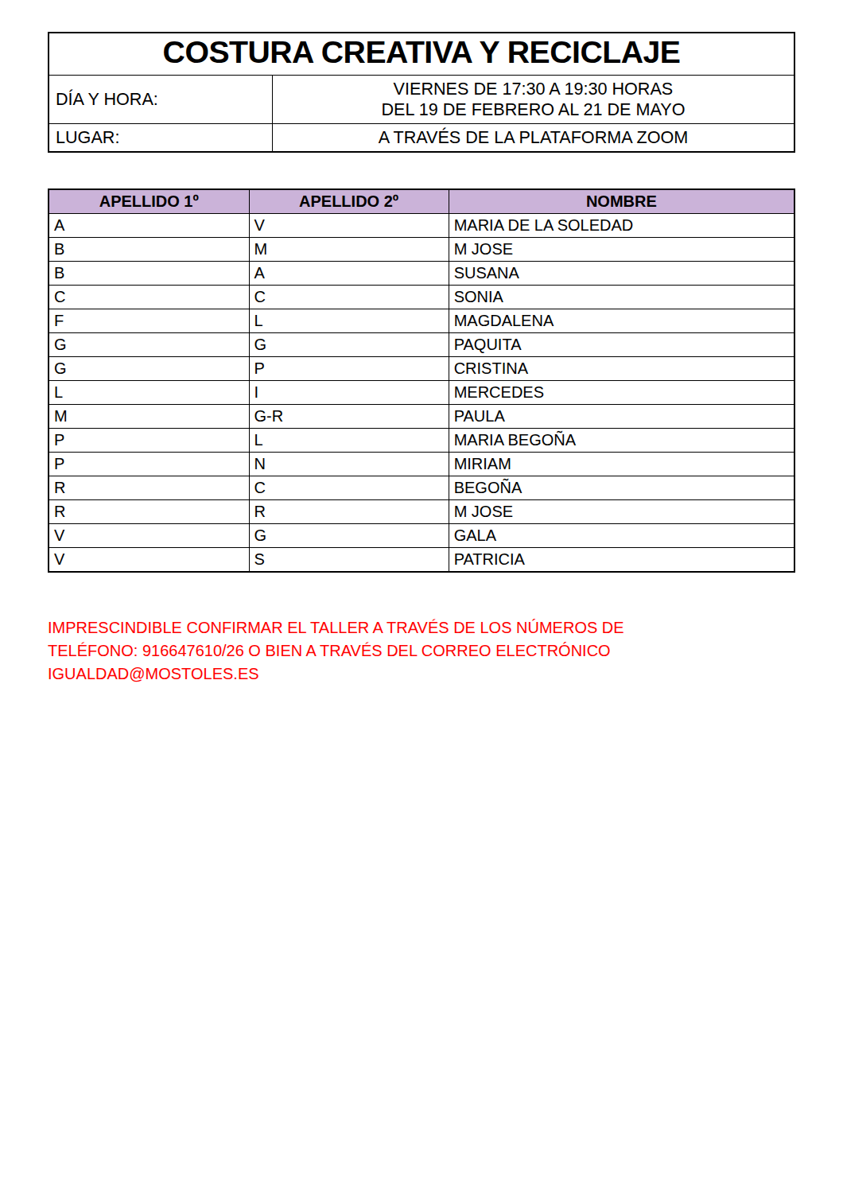| COSTURA CREATIVA Y RECICLAJE |
| DÍA Y HORA: | VIERNES DE 17:30 A 19:30 HORAS DEL 19 DE FEBRERO AL 21 DE MAYO |
| LUGAR: | A TRAVÉS DE LA PLATAFORMA ZOOM |
| APELLIDO 1º | APELLIDO 2º | NOMBRE |
| --- | --- | --- |
| A | V | MARIA DE LA SOLEDAD |
| B | M | M JOSE |
| B | A | SUSANA |
| C | C | SONIA |
| F | L | MAGDALENA |
| G | G | PAQUITA |
| G | P | CRISTINA |
| L | I | MERCEDES |
| M | G-R | PAULA |
| P | L | MARIA BEGOÑA |
| P | N | MIRIAM |
| R | C | BEGOÑA |
| R | R | M JOSE |
| V | G | GALA |
| V | S | PATRICIA |
IMPRESCINDIBLE CONFIRMAR EL TALLER A TRAVÉS DE LOS NÚMEROS DE TELÉFONO: 916647610/26 O BIEN A TRAVÉS DEL CORREO ELECTRÓNICO IGUALDAD@MOSTOLES.ES